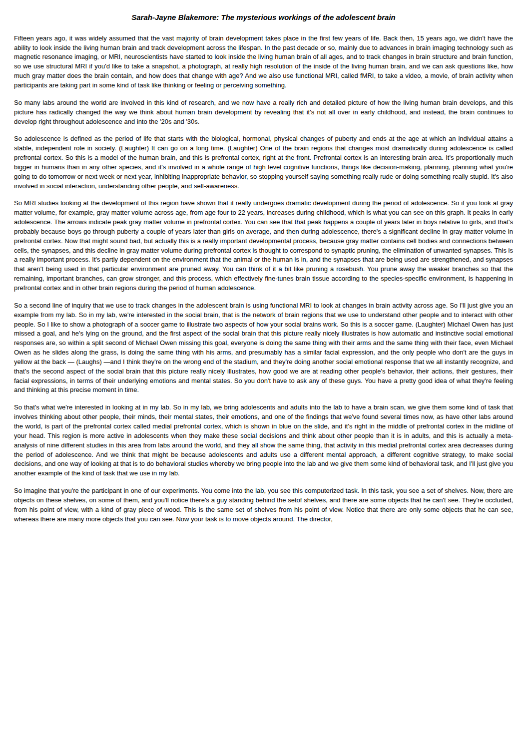Sarah-Jayne Blakemore: The mysterious workings of the adolescent brain
Fifteen years ago, it was widely assumed that the vast majority of brain development takes place in the first few years of life. Back then, 15 years ago, we didn't have the ability to look inside the living human brain and track development across the lifespan. In the past decade or so, mainly due to advances in brain imaging technology such as magnetic resonance imaging, or MRI, neuroscientists have started to look inside the living human brain of all ages, and to track changes in brain structure and brain function, so we use structural MRI if you'd like to take a snapshot, a photograph, at really high resolution of the inside of the living human brain, and we can ask questions like, how much gray matter does the brain contain, and how does that change with age? And we also use functional MRI, called fMRI, to take a video, a movie, of brain activity when participants are taking part in some kind of task like thinking or feeling or perceiving something.
So many labs around the world are involved in this kind of research, and we now have a really rich and detailed picture of how the living human brain develops, and this picture has radically changed the way we think about human brain development by revealing that it's not all over in early childhood, and instead, the brain continues to develop right throughout adolescence and into the '20s and '30s.
So adolescence is defined as the period of life that starts with the biological, hormonal, physical changes of puberty and ends at the age at which an individual attains a stable, independent role in society. (Laughter) It can go on a long time. (Laughter) One of the brain regions that changes most dramatically during adolescence is called prefrontal cortex. So this is a model of the human brain, and this is prefrontal cortex, right at the front. Prefrontal cortex is an interesting brain area. It's proportionally much bigger in humans than in any other species, and it's involved in a whole range of high level cognitive functions, things like decision-making, planning, planning what you're going to do tomorrow or next week or next year, inhibiting inappropriate behavior, so stopping yourself saying something really rude or doing something really stupid. It's also involved in social interaction, understanding other people, and self-awareness.
So MRI studies looking at the development of this region have shown that it really undergoes dramatic development during the period of adolescence. So if you look at gray matter volume, for example, gray matter volume across age, from age four to 22 years, increases during childhood, which is what you can see on this graph. It peaks in early adolescence. The arrows indicate peak gray matter volume in prefrontal cortex. You can see that that peak happens a couple of years later in boys relative to girls, and that's probably because boys go through puberty a couple of years later than girls on average, and then during adolescence, there's a significant decline in gray matter volume in prefrontal cortex. Now that might sound bad, but actually this is a really important developmental process, because gray matter contains cell bodies and connections between cells, the synapses, and this decline in gray matter volume during prefrontal cortex is thought to correspond to synaptic pruning, the elimination of unwanted synapses. This is a really important process. It's partly dependent on the environment that the animal or the human is in, and the synapses that are being used are strengthened, and synapses that aren't being used in that particular environment are pruned away. You can think of it a bit like pruning a rosebush. You prune away the weaker branches so that the remaining, important branches, can grow stronger, and this process, which effectively fine-tunes brain tissue according to the species-specific environment, is happening in prefrontal cortex and in other brain regions during the period of human adolescence.
So a second line of inquiry that we use to track changes in the adolescent brain is using functional MRI to look at changes in brain activity across age. So I'll just give you an example from my lab. So in my lab, we're interested in the social brain, that is the network of brain regions that we use to understand other people and to interact with other people. So I like to show a photograph of a soccer game to illustrate two aspects of how your social brains work. So this is a soccer game. (Laughter) Michael Owen has just missed a goal, and he's lying on the ground, and the first aspect of the social brain that this picture really nicely illustrates is how automatic and instinctive social emotional responses are, so within a split second of Michael Owen missing this goal, everyone is doing the same thing with their arms and the same thing with their face, even Michael Owen as he slides along the grass, is doing the same thing with his arms, and presumably has a similar facial expression, and the only people who don't are the guys in yellow at the back — (Laughs) —and I think they're on the wrong end of the stadium, and they're doing another social emotional response that we all instantly recognize, and that's the second aspect of the social brain that this picture really nicely illustrates, how good we are at reading other people's behavior, their actions, their gestures, their facial expressions, in terms of their underlying emotions and mental states. So you don't have to ask any of these guys. You have a pretty good idea of what they're feeling and thinking at this precise moment in time.
So that's what we're interested in looking at in my lab. So in my lab, we bring adolescents and adults into the lab to have a brain scan, we give them some kind of task that involves thinking about other people, their minds, their mental states, their emotions, and one of the findings that we've found several times now, as have other labs around the world, is part of the prefrontal cortex called medial prefrontal cortex, which is shown in blue on the slide, and it's right in the middle of prefrontal cortex in the midline of your head. This region is more active in adolescents when they make these social decisions and think about other people than it is in adults, and this is actually a meta-analysis of nine different studies in this area from labs around the world, and they all show the same thing, that activity in this medial prefrontal cortex area decreases during the period of adolescence. And we think that might be because adolescents and adults use a different mental approach, a different cognitive strategy, to make social decisions, and one way of looking at that is to do behavioral studies whereby we bring people into the lab and we give them some kind of behavioral task, and I'll just give you another example of the kind of task that we use in my lab.
So imagine that you're the participant in one of our experiments. You come into the lab, you see this computerized task. In this task, you see a set of shelves. Now, there are objects on these shelves, on some of them, and you'll notice there's a guy standing behind the setof shelves, and there are some objects that he can't see. They're occluded, from his point of view, with a kind of gray piece of wood. This is the same set of shelves from his point of view. Notice that there are only some objects that he can see, whereas there are many more objects that you can see. Now your task is to move objects around. The director,